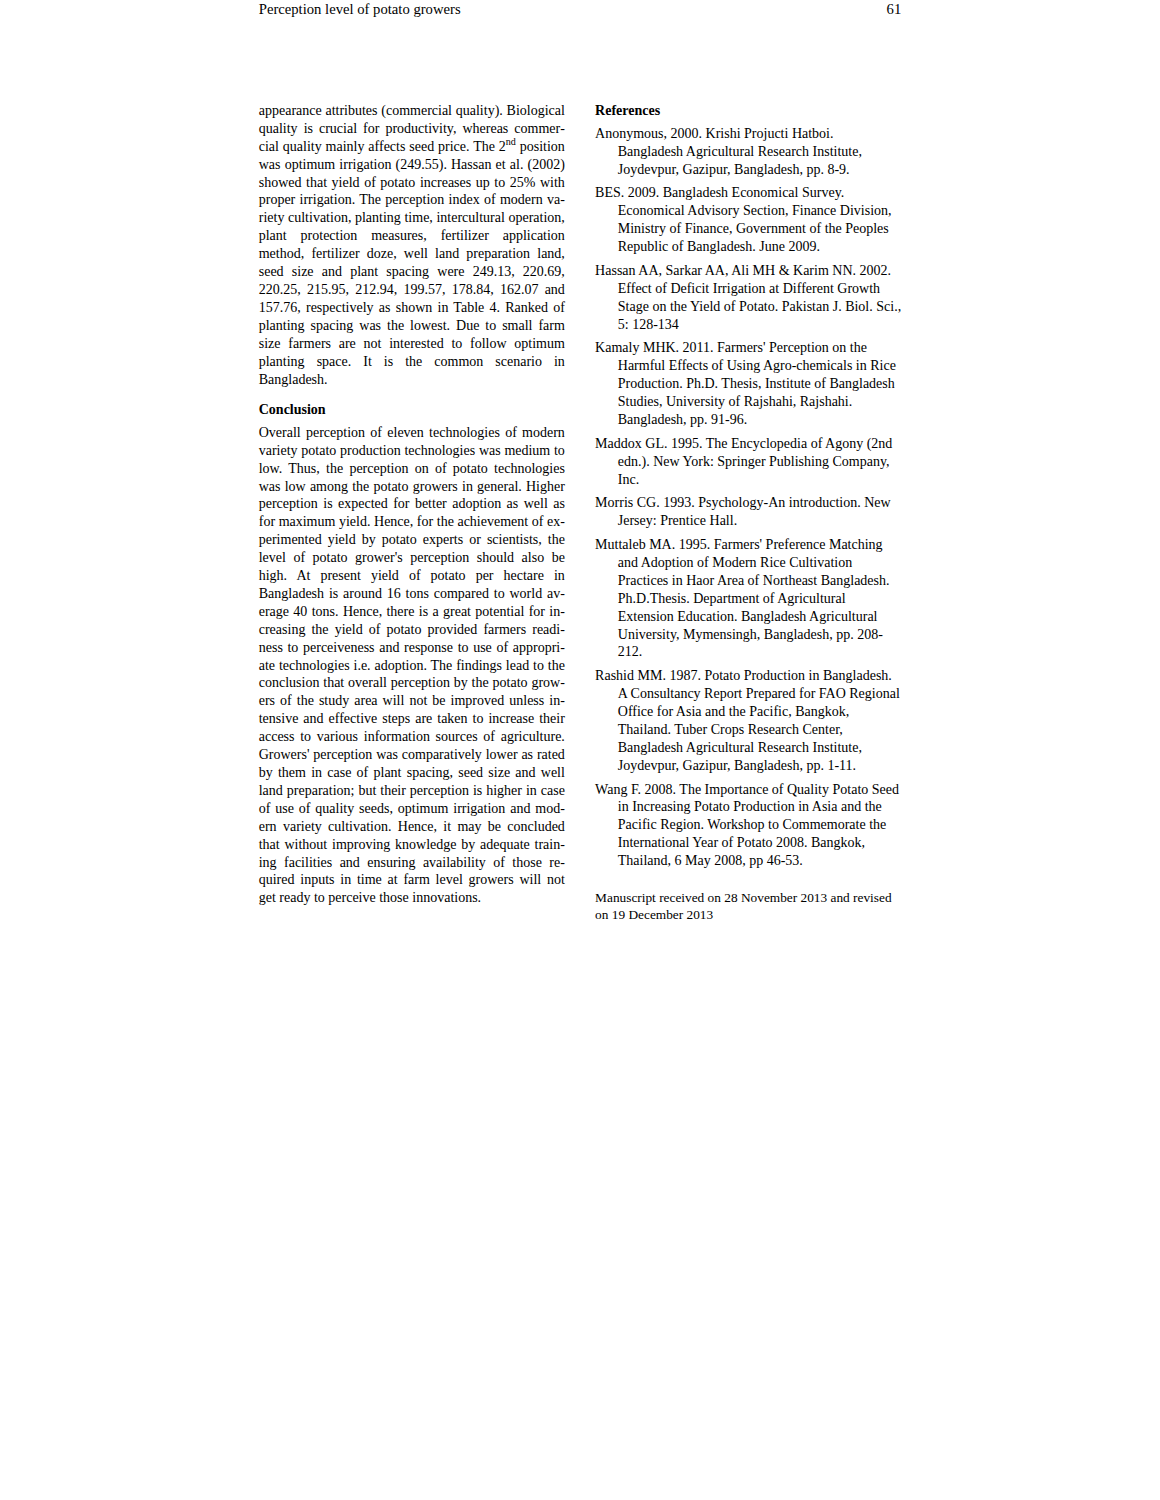Perception level of potato growers 61
appearance attributes (commercial quality). Biological quality is crucial for productivity, whereas commercial quality mainly affects seed price. The 2nd position was optimum irrigation (249.55). Hassan et al. (2002) showed that yield of potato increases up to 25% with proper irrigation. The perception index of modern variety cultivation, planting time, intercultural operation, plant protection measures, fertilizer application method, fertilizer doze, well land preparation land, seed size and plant spacing were 249.13, 220.69, 220.25, 215.95, 212.94, 199.57, 178.84, 162.07 and 157.76, respectively as shown in Table 4. Ranked of planting spacing was the lowest. Due to small farm size farmers are not interested to follow optimum planting space. It is the common scenario in Bangladesh.
Conclusion
Overall perception of eleven technologies of modern variety potato production technologies was medium to low. Thus, the perception on of potato technologies was low among the potato growers in general. Higher perception is expected for better adoption as well as for maximum yield. Hence, for the achievement of experimented yield by potato experts or scientists, the level of potato grower's perception should also be high. At present yield of potato per hectare in Bangladesh is around 16 tons compared to world average 40 tons. Hence, there is a great potential for increasing the yield of potato provided farmers readiness to perceiveness and response to use of appropriate technologies i.e. adoption. The findings lead to the conclusion that overall perception by the potato growers of the study area will not be improved unless intensive and effective steps are taken to increase their access to various information sources of agriculture. Growers' perception was comparatively lower as rated by them in case of plant spacing, seed size and well land preparation; but their perception is higher in case of use of quality seeds, optimum irrigation and modern variety cultivation. Hence, it may be concluded that without improving knowledge by adequate training facilities and ensuring availability of those required inputs in time at farm level growers will not get ready to perceive those innovations.
References
Anonymous, 2000. Krishi Projucti Hatboi. Bangladesh Agricultural Research Institute, Joydevpur, Gazipur, Bangladesh, pp. 8-9.
BES. 2009. Bangladesh Economical Survey. Economical Advisory Section, Finance Division, Ministry of Finance, Government of the Peoples Republic of Bangladesh. June 2009.
Hassan AA, Sarkar AA, Ali MH & Karim NN. 2002. Effect of Deficit Irrigation at Different Growth Stage on the Yield of Potato. Pakistan J. Biol. Sci., 5: 128-134
Kamaly MHK. 2011. Farmers' Perception on the Harmful Effects of Using Agro-chemicals in Rice Production. Ph.D. Thesis, Institute of Bangladesh Studies, University of Rajshahi, Rajshahi. Bangladesh, pp. 91-96.
Maddox GL. 1995. The Encyclopedia of Agony (2nd edn.). New York: Springer Publishing Company, Inc.
Morris CG. 1993. Psychology-An introduction. New Jersey: Prentice Hall.
Muttaleb MA. 1995. Farmers' Preference Matching and Adoption of Modern Rice Cultivation Practices in Haor Area of Northeast Bangladesh. Ph.D.Thesis. Department of Agricultural Extension Education. Bangladesh Agricultural University, Mymensingh, Bangladesh, pp. 208-212.
Rashid MM. 1987. Potato Production in Bangladesh. A Consultancy Report Prepared for FAO Regional Office for Asia and the Pacific, Bangkok, Thailand. Tuber Crops Research Center, Bangladesh Agricultural Research Institute, Joydevpur, Gazipur, Bangladesh, pp. 1-11.
Wang F. 2008. The Importance of Quality Potato Seed in Increasing Potato Production in Asia and the Pacific Region. Workshop to Commemorate the International Year of Potato 2008. Bangkok, Thailand, 6 May 2008, pp 46-53.
Manuscript received on 28 November 2013 and revised on 19 December 2013